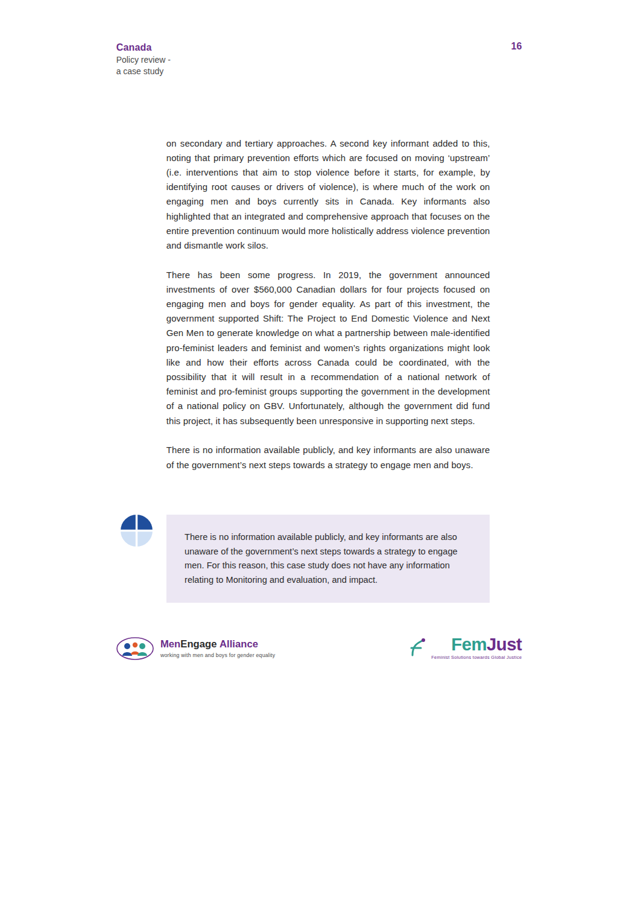Canada
Policy review -
a case study
16
on secondary and tertiary approaches. A second key informant added to this, noting that primary prevention efforts which are focused on moving ‘upstream’ (i.e. interventions that aim to stop violence before it starts, for example, by identifying root causes or drivers of violence), is where much of the work on engaging men and boys currently sits in Canada. Key informants also highlighted that an integrated and comprehensive approach that focuses on the entire prevention continuum would more holistically address violence prevention and dismantle work silos.
There has been some progress. In 2019, the government announced investments of over $560,000 Canadian dollars for four projects focused on engaging men and boys for gender equality. As part of this investment, the government supported Shift: The Project to End Domestic Violence and Next Gen Men to generate knowledge on what a partnership between male-identified pro-feminist leaders and feminist and women’s rights organizations might look like and how their efforts across Canada could be coordinated, with the possibility that it will result in a recommendation of a national network of feminist and pro-feminist groups supporting the government in the development of a national policy on GBV. Unfortunately, although the government did fund this project, it has subsequently been unresponsive in supporting next steps.
There is no information available publicly, and key informants are also unaware of the government’s next steps towards a strategy to engage men and boys.
There is no information available publicly, and key informants are also unaware of the government’s next steps towards a strategy to engage men. For this reason, this case study does not have any information relating to Monitoring and evaluation, and impact.
Men Engage Alliance
working with men and boys for gender equality
Fem Just
Feminist Solutions towards Global Justice